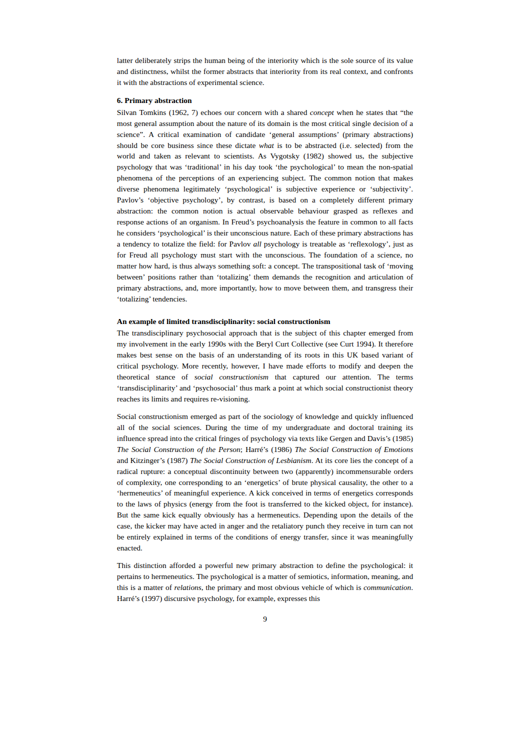latter deliberately strips the human being of the interiority which is the sole source of its value and distinctness, whilst the former abstracts that interiority from its real context, and confronts it with the abstractions of experimental science.
6. Primary abstraction
Silvan Tomkins (1962, 7) echoes our concern with a shared concept when he states that “the most general assumption about the nature of its domain is the most critical single decision of a science”. A critical examination of candidate ‘general assumptions’ (primary abstractions) should be core business since these dictate what is to be abstracted (i.e. selected) from the world and taken as relevant to scientists. As Vygotsky (1982) showed us, the subjective psychology that was ‘traditional’ in his day took ‘the psychological’ to mean the non-spatial phenomena of the perceptions of an experiencing subject. The common notion that makes diverse phenomena legitimately ‘psychological’ is subjective experience or ‘subjectivity’. Pavlov’s ‘objective psychology’, by contrast, is based on a completely different primary abstraction: the common notion is actual observable behaviour grasped as reflexes and response actions of an organism. In Freud’s psychoanalysis the feature in common to all facts he considers ‘psychological’ is their unconscious nature. Each of these primary abstractions has a tendency to totalize the field: for Pavlov all psychology is treatable as ‘reflexology’, just as for Freud all psychology must start with the unconscious. The foundation of a science, no matter how hard, is thus always something soft: a concept. The transpositional task of ‘moving between’ positions rather than ‘totalizing’ them demands the recognition and articulation of primary abstractions, and, more importantly, how to move between them, and transgress their ‘totalizing’ tendencies.
An example of limited transdisciplinarity: social constructionism
The transdisciplinary psychosocial approach that is the subject of this chapter emerged from my involvement in the early 1990s with the Beryl Curt Collective (see Curt 1994). It therefore makes best sense on the basis of an understanding of its roots in this UK based variant of critical psychology. More recently, however, I have made efforts to modify and deepen the theoretical stance of social constructionism that captured our attention. The terms ‘transdisciplinarity’ and ‘psychosocial’ thus mark a point at which social constructionist theory reaches its limits and requires re-visioning.
Social constructionism emerged as part of the sociology of knowledge and quickly influenced all of the social sciences. During the time of my undergraduate and doctoral training its influence spread into the critical fringes of psychology via texts like Gergen and Davis’s (1985) The Social Construction of the Person; Harré’s (1986) The Social Construction of Emotions and Kitzinger’s (1987) The Social Construction of Lesbianism. At its core lies the concept of a radical rupture: a conceptual discontinuity between two (apparently) incommensurable orders of complexity, one corresponding to an ‘energetics’ of brute physical causality, the other to a ‘hermeneutics’ of meaningful experience. A kick conceived in terms of energetics corresponds to the laws of physics (energy from the foot is transferred to the kicked object, for instance). But the same kick equally obviously has a hermeneutics. Depending upon the details of the case, the kicker may have acted in anger and the retaliatory punch they receive in turn can not be entirely explained in terms of the conditions of energy transfer, since it was meaningfully enacted.
This distinction afforded a powerful new primary abstraction to define the psychological: it pertains to hermeneutics. The psychological is a matter of semiotics, information, meaning, and this is a matter of relations, the primary and most obvious vehicle of which is communication. Harré’s (1997) discursive psychology, for example, expresses this
9